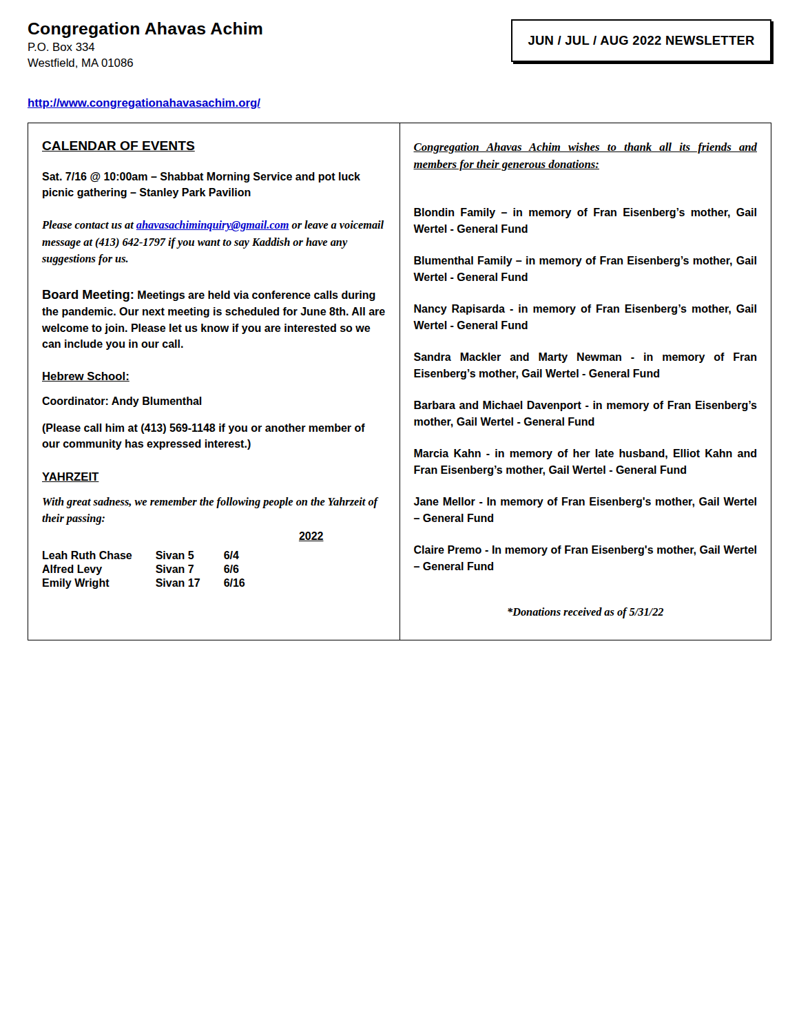Congregation Ahavas Achim
P.O. Box 334
Westfield, MA 01086
http://www.congregationahavasachim.org/
JUN / JUL / AUG 2022 NEWSLETTER
http://www.congregationahavasachim.org/
| CALENDAR OF EVENTS Sat. 7/16 @ 10:00am – Shabbat Morning Service and pot luck picnic gathering – Stanley Park Pavilion Please contact us at ahavasachiminquiry@gmail.com or leave a voicemail message at (413) 642-1797 if you want to say Kaddish or have any suggestions for us. Board Meeting: Meetings are held via conference calls during the pandemic. Our next meeting is scheduled for June 8th. All are welcome to join. Please let us know if you are interested so we can include you in our call. Hebrew School: Coordinator: Andy Blumenthal (Please call him at (413) 569-1148 if you or another member of our community has expressed interest.) YAHRZEIT With great sadness, we remember the following people on the Yahrzeit of their passing: 2022 / Leah Ruth Chase / Sivan 5 / 6/4 / / Alfred Levy / Sivan 7 / 6/6 / / Emily Wright / Sivan 17 / 6/16 / | Congregation Ahavas Achim wishes to thank all its friends and members for their generous donations: Blondin Family – in memory of Fran Eisenberg’s mother, Gail Wertel - General Fund Blumenthal Family – in memory of Fran Eisenberg’s mother, Gail Wertel - General Fund Nancy Rapisarda - in memory of Fran Eisenberg’s mother, Gail Wertel - General Fund Sandra Mackler and Marty Newman - in memory of Fran Eisenberg’s mother, Gail Wertel - General Fund Barbara and Michael Davenport - in memory of Fran Eisenberg’s mother, Gail Wertel - General Fund Marcia Kahn - in memory of her late husband, Elliot Kahn and Fran Eisenberg’s mother, Gail Wertel - General Fund Jane Mellor - In memory of Fran Eisenberg's mother, Gail Wertel – General Fund Claire Premo - In memory of Fran Eisenberg's mother, Gail Wertel – General Fund *Donations received as of 5/31/22 |